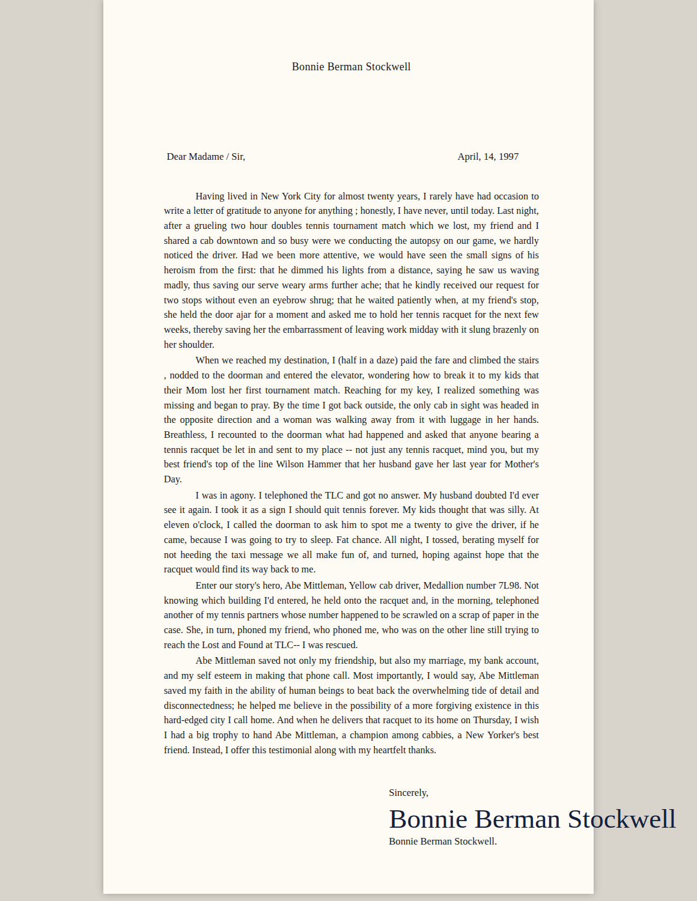Bonnie Berman Stockwell
Dear Madame / Sir, April, 14, 1997
Having lived in New York City for almost twenty years, I rarely have had occasion to write a letter of gratitude to anyone for anything ; honestly, I have never, until today. Last night, after a grueling two hour doubles tennis tournament match which we lost, my friend and I shared a cab downtown and so busy were we conducting the autopsy on our game, we hardly noticed the driver. Had we been more attentive, we would have seen the small signs of his heroism from the first: that he dimmed his lights from a distance, saying he saw us waving madly, thus saving our serve weary arms further ache; that he kindly received our request for two stops without even an eyebrow shrug; that he waited patiently when, at my friend's stop, she held the door ajar for a moment and asked me to hold her tennis racquet for the next few weeks, thereby saving her the embarrassment of leaving work midday with it slung brazenly on her shoulder.
When we reached my destination, I (half in a daze) paid the fare and climbed the stairs , nodded to the doorman and entered the elevator, wondering how to break it to my kids that their Mom lost her first tournament match. Reaching for my key, I realized something was missing and began to pray. By the time I got back outside, the only cab in sight was headed in the opposite direction and a woman was walking away from it with luggage in her hands. Breathless, I recounted to the doorman what had happened and asked that anyone bearing a tennis racquet be let in and sent to my place -- not just any tennis racquet, mind you, but my best friend's top of the line Wilson Hammer that her husband gave her last year for Mother's Day.
I was in agony. I telephoned the TLC and got no answer. My husband doubted I'd ever see it again. I took it as a sign I should quit tennis forever. My kids thought that was silly. At eleven o'clock, I called the doorman to ask him to spot me a twenty to give the driver, if he came, because I was going to try to sleep. Fat chance. All night, I tossed, berating myself for not heeding the taxi message we all make fun of, and turned, hoping against hope that the racquet would find its way back to me.
Enter our story's hero, Abe Mittleman, Yellow cab driver, Medallion number 7L98. Not knowing which building I'd entered, he held onto the racquet and, in the morning, telephoned another of my tennis partners whose number happened to be scrawled on a scrap of paper in the case. She, in turn, phoned my friend, who phoned me, who was on the other line still trying to reach the Lost and Found at TLC-- I was rescued.
Abe Mittleman saved not only my friendship, but also my marriage, my bank account, and my self esteem in making that phone call. Most importantly, I would say, Abe Mittleman saved my faith in the ability of human beings to beat back the overwhelming tide of detail and disconnectedness; he helped me believe in the possibility of a more forgiving existence in this hard-edged city I call home. And when he delivers that racquet to its home on Thursday, I wish I had a big trophy to hand Abe Mittleman, a champion among cabbies, a New Yorker's best friend. Instead, I offer this testimonial along with my heartfelt thanks.
Sincerely,
Bonnie Berman Stockwell
Bonnie Berman Stockwell.